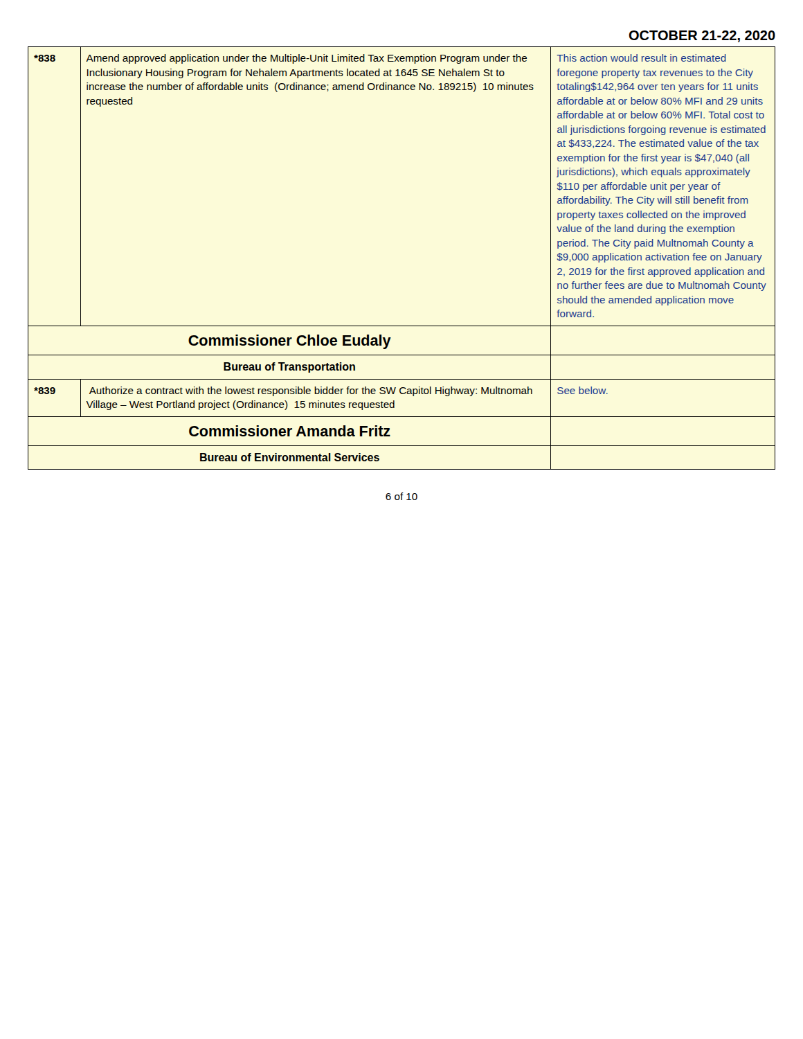OCTOBER 21-22, 2020
| *838 | Amend approved application under the Multiple-Unit Limited Tax Exemption Program under the Inclusionary Housing Program for Nehalem Apartments located at 1645 SE Nehalem St to increase the number of affordable units (Ordinance; amend Ordinance No. 189215) 10 minutes requested | This action would result in estimated foregone property tax revenues to the City totaling$142,964 over ten years for 11 units affordable at or below 80% MFI and 29 units affordable at or below 60% MFI. Total cost to all jurisdictions forgoing revenue is estimated at $433,224. The estimated value of the tax exemption for the first year is $47,040 (all jurisdictions), which equals approximately $110 per affordable unit per year of affordability. The City will still benefit from property taxes collected on the improved value of the land during the exemption period. The City paid Multnomah County a $9,000 application activation fee on January 2, 2019 for the first approved application and no further fees are due to Multnomah County should the amended application move forward. |
| Commissioner Chloe Eudaly | |
| Bureau of Transportation | |
| *839 | Authorize a contract with the lowest responsible bidder for the SW Capitol Highway: Multnomah Village – West Portland project (Ordinance) 15 minutes requested | See below. |
| Commissioner Amanda Fritz | |
| Bureau of Environmental Services | |
6 of 10